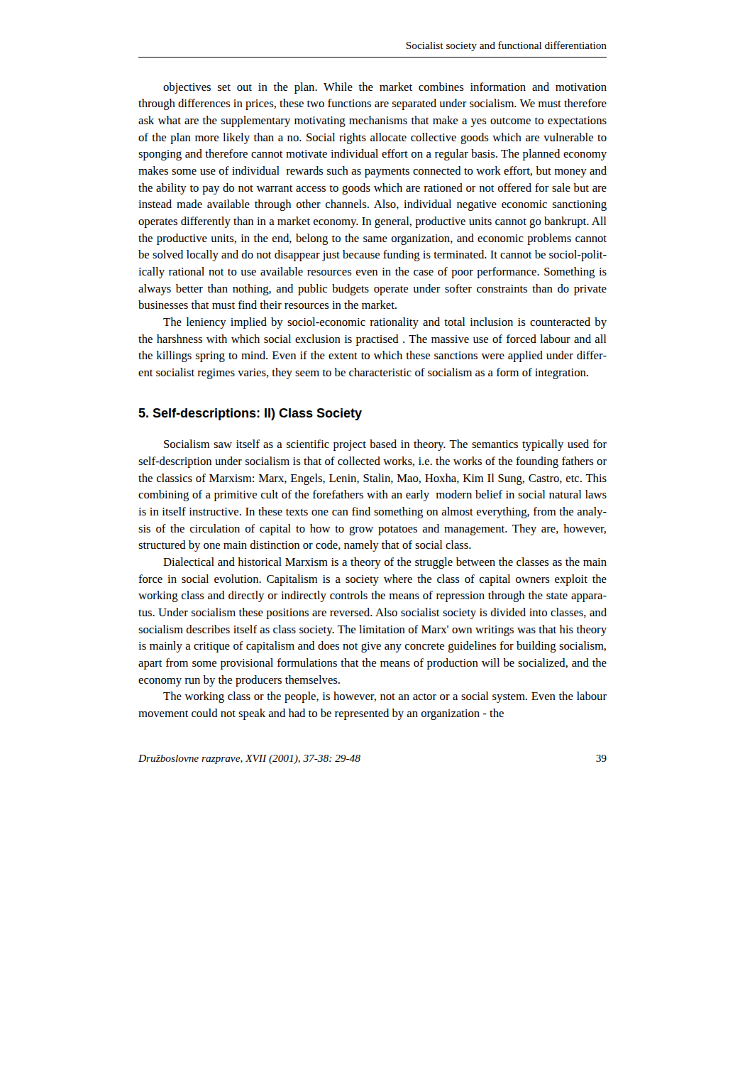Socialist society and functional differentiation
objectives set out in the plan. While the market combines information and motivation through differences in prices, these two functions are separated under socialism. We must therefore ask what are the supplementary motivating mechanisms that make a yes outcome to expectations of the plan more likely than a no. Social rights allocate collective goods which are vulnerable to sponging and therefore cannot motivate individual effort on a regular basis. The planned economy makes some use of individual rewards such as payments connected to work effort, but money and the ability to pay do not warrant access to goods which are rationed or not offered for sale but are instead made available through other channels. Also, individual negative economic sanctioning operates differently than in a market economy. In general, productive units cannot go bankrupt. All the productive units, in the end, belong to the same organization, and economic problems cannot be solved locally and do not disappear just because funding is terminated. It cannot be sociol-politically rational not to use available resources even in the case of poor performance. Something is always better than nothing, and public budgets operate under softer constraints than do private businesses that must find their resources in the market.
The leniency implied by sociol-economic rationality and total inclusion is counteracted by the harshness with which social exclusion is practised . The massive use of forced labour and all the killings spring to mind. Even if the extent to which these sanctions were applied under different socialist regimes varies, they seem to be characteristic of socialism as a form of integration.
5. Self-descriptions: II) Class Society
Socialism saw itself as a scientific project based in theory. The semantics typically used for self-description under socialism is that of collected works, i.e. the works of the founding fathers or the classics of Marxism: Marx, Engels, Lenin, Stalin, Mao, Hoxha, Kim Il Sung, Castro, etc. This combining of a primitive cult of the forefathers with an early modern belief in social natural laws is in itself instructive. In these texts one can find something on almost everything, from the analysis of the circulation of capital to how to grow potatoes and management. They are, however, structured by one main distinction or code, namely that of social class.
Dialectical and historical Marxism is a theory of the struggle between the classes as the main force in social evolution. Capitalism is a society where the class of capital owners exploit the working class and directly or indirectly controls the means of repression through the state apparatus. Under socialism these positions are reversed. Also socialist society is divided into classes, and socialism describes itself as class society. The limitation of Marx' own writings was that his theory is mainly a critique of capitalism and does not give any concrete guidelines for building socialism, apart from some provisional formulations that the means of production will be socialized, and the economy run by the producers themselves.
The working class or the people, is however, not an actor or a social system. Even the labour movement could not speak and had to be represented by an organization - the
Družboslovne razprave, XVII (2001), 37-38: 29-48 39